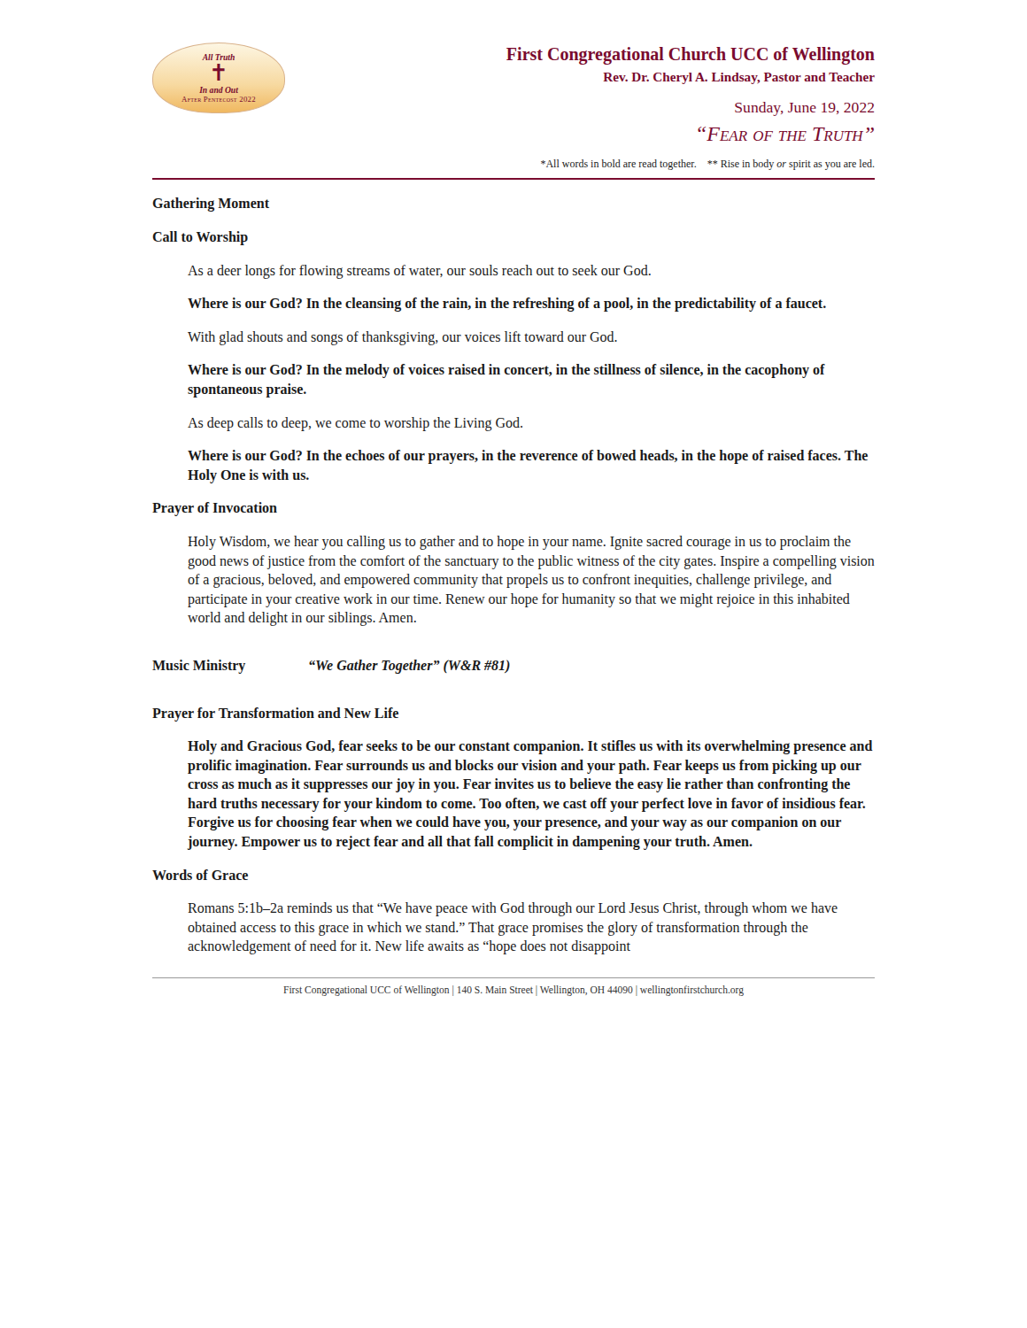All Truth ✝ In and Out After Pentecost 2022
First Congregational Church UCC of Wellington
Rev. Dr. Cheryl A. Lindsay, Pastor and Teacher
Sunday, June 19, 2022
“Fear of the Truth”
*All words in bold are read together. ** Rise in body or spirit as you are led.
Gathering Moment
Call to Worship
As a deer longs for flowing streams of water, our souls reach out to seek our God.
Where is our God? In the cleansing of the rain, in the refreshing of a pool, in the predictability of a faucet.
With glad shouts and songs of thanksgiving, our voices lift toward our God.
Where is our God? In the melody of voices raised in concert, in the stillness of silence, in the cacophony of spontaneous praise.
As deep calls to deep, we come to worship the Living God.
Where is our God? In the echoes of our prayers, in the reverence of bowed heads, in the hope of raised faces. The Holy One is with us.
Prayer of Invocation
Holy Wisdom, we hear you calling us to gather and to hope in your name. Ignite sacred courage in us to proclaim the good news of justice from the comfort of the sanctuary to the public witness of the city gates. Inspire a compelling vision of a gracious, beloved, and empowered community that propels us to confront inequities, challenge privilege, and participate in your creative work in our time. Renew our hope for humanity so that we might rejoice in this inhabited world and delight in our siblings. Amen.
Music Ministry
“We Gather Together” (W&R #81)
Prayer for Transformation and New Life
Holy and Gracious God, fear seeks to be our constant companion. It stifles us with its overwhelming presence and prolific imagination. Fear surrounds us and blocks our vision and your path. Fear keeps us from picking up our cross as much as it suppresses our joy in you. Fear invites us to believe the easy lie rather than confronting the hard truths necessary for your kindom to come. Too often, we cast off your perfect love in favor of insidious fear. Forgive us for choosing fear when we could have you, your presence, and your way as our companion on our journey. Empower us to reject fear and all that fall complicit in dampening your truth. Amen.
Words of Grace
Romans 5:1b–2a reminds us that “We have peace with God through our Lord Jesus Christ, through whom we have obtained access to this grace in which we stand.” That grace promises the glory of transformation through the acknowledgement of need for it. New life awaits as “hope does not disappoint
First Congregational UCC of Wellington | 140 S. Main Street | Wellington, OH 44090 | wellingtonfirstchurch.org